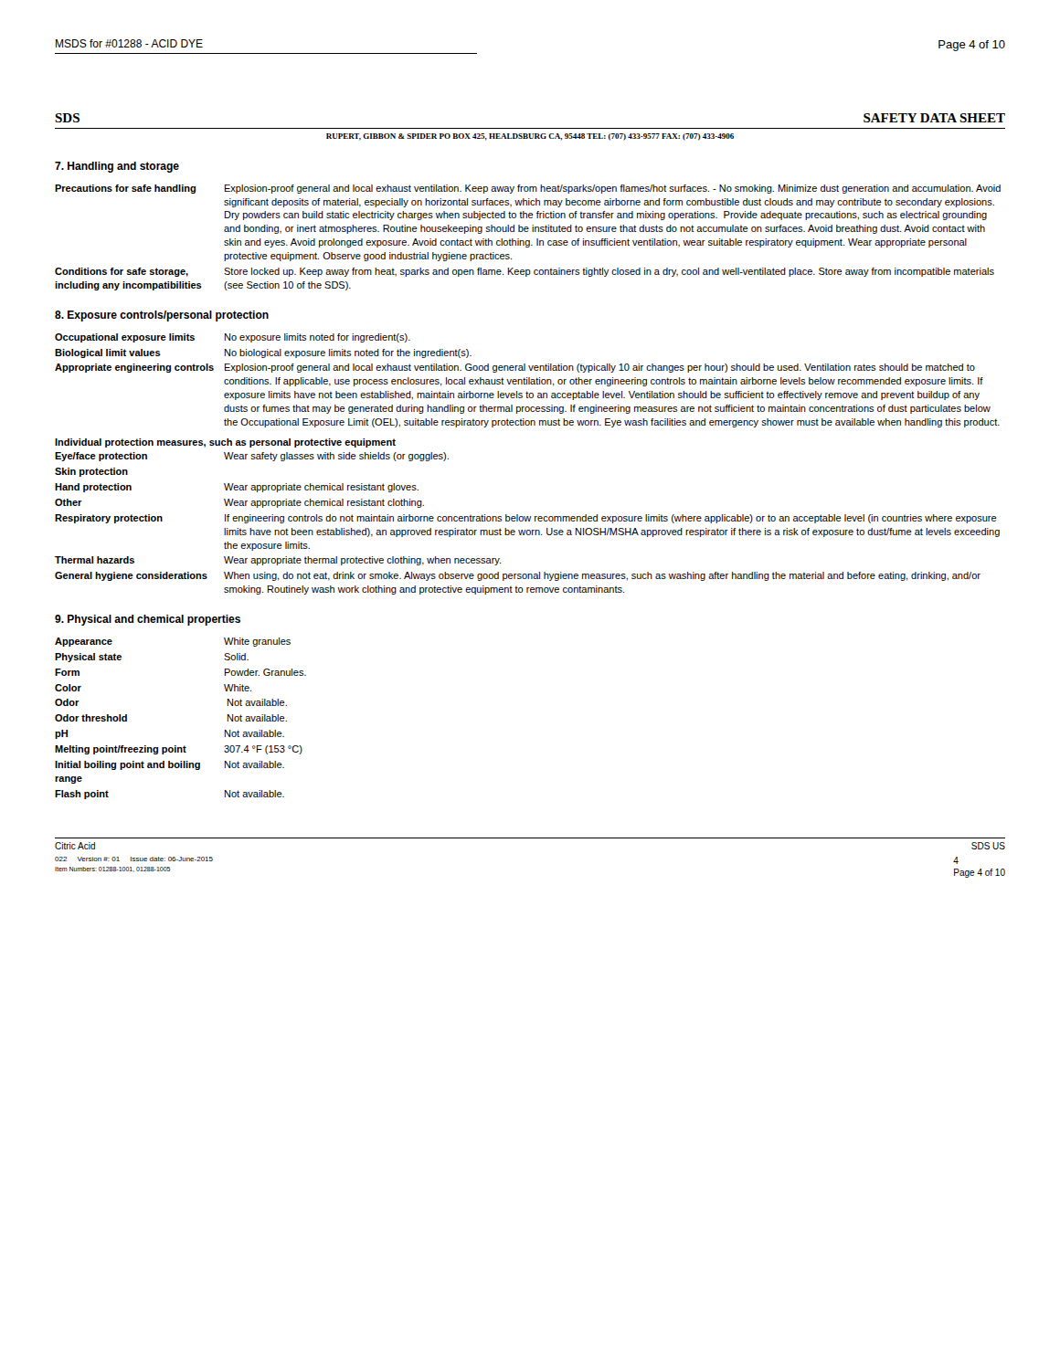MSDS for #01288 - ACID DYE
Page 4 of 10
SDS SAFETY DATA SHEET
RUPERT, GIBBON & SPIDER PO BOX 425, HEALDSBURG CA, 95448 TEL: (707) 433-9577 FAX: (707) 433-4906
7. Handling and storage
| Precautions for safe handling | Explosion-proof general and local exhaust ventilation. Keep away from heat/sparks/open flames/hot surfaces. - No smoking. Minimize dust generation and accumulation. Avoid significant deposits of material, especially on horizontal surfaces, which may become airborne and form combustible dust clouds and may contribute to secondary explosions. Dry powders can build static electricity charges when subjected to the friction of transfer and mixing operations. Provide adequate precautions, such as electrical grounding and bonding, or inert atmospheres. Routine housekeeping should be instituted to ensure that dusts do not accumulate on surfaces. Avoid breathing dust. Avoid contact with skin and eyes. Avoid prolonged exposure. Avoid contact with clothing. In case of insufficient ventilation, wear suitable respiratory equipment. Wear appropriate personal protective equipment. Observe good industrial hygiene practices. |
| Conditions for safe storage, including any incompatibilities | Store locked up. Keep away from heat, sparks and open flame. Keep containers tightly closed in a dry, cool and well-ventilated place. Store away from incompatible materials (see Section 10 of the SDS). |
8. Exposure controls/personal protection
| Occupational exposure limits | No exposure limits noted for ingredient(s). |
| Biological limit values | No biological exposure limits noted for the ingredient(s). |
| Appropriate engineering controls | Explosion-proof general and local exhaust ventilation. Good general ventilation (typically 10 air changes per hour) should be used. Ventilation rates should be matched to conditions. If applicable, use process enclosures, local exhaust ventilation, or other engineering controls to maintain airborne levels below recommended exposure limits. If exposure limits have not been established, maintain airborne levels to an acceptable level. Ventilation should be sufficient to effectively remove and prevent buildup of any dusts or fumes that may be generated during handling or thermal processing. If engineering measures are not sufficient to maintain concentrations of dust particulates below the Occupational Exposure Limit (OEL), suitable respiratory protection must be worn. Eye wash facilities and emergency shower must be available when handling this product. |
Individual protection measures, such as personal protective equipment
| Eye/face protection | Wear safety glasses with side shields (or goggles). |
| Skin protection |
| Hand protection | Wear appropriate chemical resistant gloves. |
| Other | Wear appropriate chemical resistant clothing. |
| Respiratory protection | If engineering controls do not maintain airborne concentrations below recommended exposure limits (where applicable) or to an acceptable level (in countries where exposure limits have not been established), an approved respirator must be worn. Use a NIOSH/MSHA approved respirator if there is a risk of exposure to dust/fume at levels exceeding the exposure limits. |
| Thermal hazards | Wear appropriate thermal protective clothing, when necessary. |
| General hygiene considerations | When using, do not eat, drink or smoke. Always observe good personal hygiene measures, such as washing after handling the material and before eating, drinking, and/or smoking. Routinely wash work clothing and protective equipment to remove contaminants. |
9. Physical and chemical properties
| Appearance | White granules |
| Physical state | Solid. |
| Form | Powder. Granules. |
| Color | White. |
| Odor | Not available. |
| Odor threshold | Not available. |
| pH | Not available. |
| Melting point/freezing point | 307.4 °F (153 °C) |
| Initial boiling point and boiling range | Not available. |
| Flash point | Not available. |
Citric Acid SDS US
022 Version #: 01 Issue date: 06-June-2015
Item Numbers: 01288-1001, 01288-1005 4
Page 4 of 10